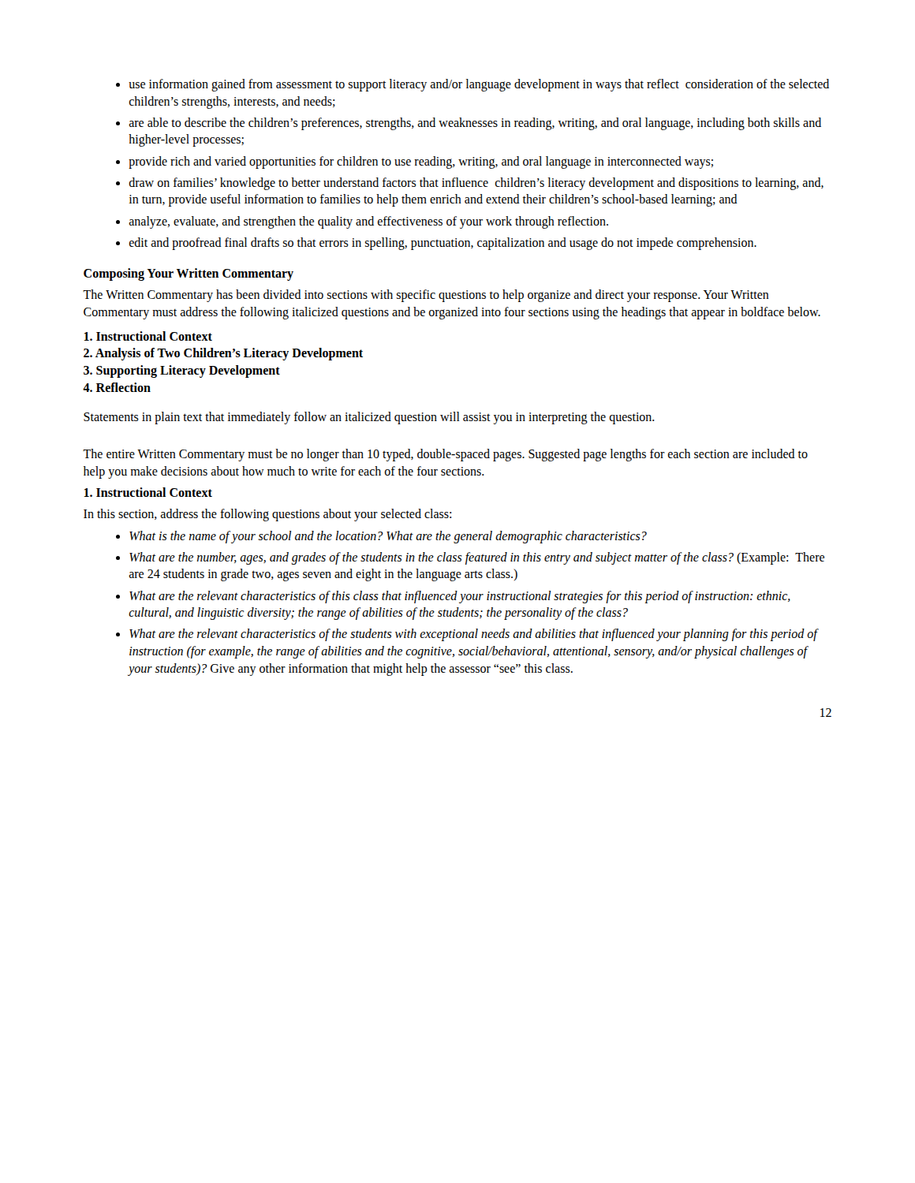use information gained from assessment to support literacy and/or language development in ways that reflect consideration of the selected children’s strengths, interests, and needs;
are able to describe the children’s preferences, strengths, and weaknesses in reading, writing, and oral language, including both skills and higher-level processes;
provide rich and varied opportunities for children to use reading, writing, and oral language in interconnected ways;
draw on families’ knowledge to better understand factors that influence children’s literacy development and dispositions to learning, and, in turn, provide useful information to families to help them enrich and extend their children’s school-based learning; and
analyze, evaluate, and strengthen the quality and effectiveness of your work through reflection.
edit and proofread final drafts so that errors in spelling, punctuation, capitalization and usage do not impede comprehension.
Composing Your Written Commentary
The Written Commentary has been divided into sections with specific questions to help organize and direct your response. Your Written Commentary must address the following italicized questions and be organized into four sections using the headings that appear in boldface below.
1. Instructional Context
2. Analysis of Two Children’s Literacy Development
3. Supporting Literacy Development
4. Reflection
Statements in plain text that immediately follow an italicized question will assist you in interpreting the question.
The entire Written Commentary must be no longer than 10 typed, double-spaced pages. Suggested page lengths for each section are included to help you make decisions about how much to write for each of the four sections.
1. Instructional Context
In this section, address the following questions about your selected class:
What is the name of your school and the location? What are the general demographic characteristics?
What are the number, ages, and grades of the students in the class featured in this entry and subject matter of the class? (Example: There are 24 students in grade two, ages seven and eight in the language arts class.)
What are the relevant characteristics of this class that influenced your instructional strategies for this period of instruction: ethnic, cultural, and linguistic diversity; the range of abilities of the students; the personality of the class?
What are the relevant characteristics of the students with exceptional needs and abilities that influenced your planning for this period of instruction (for example, the range of abilities and the cognitive, social/behavioral, attentional, sensory, and/or physical challenges of your students)? Give any other information that might help the assessor “see” this class.
12